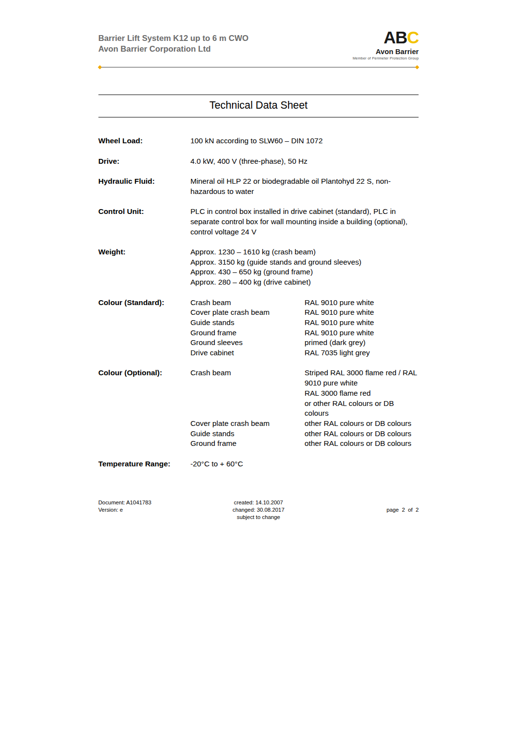Barrier Lift System K12 up to 6 m CWO
Avon Barrier Corporation Ltd
ABC
Avon Barrier
Member of Perimeter Protection Group
Technical Data Sheet
| Wheel Load: | 100 kN according to SLW60 – DIN 1072 |
| Drive: | 4.0 kW, 400 V (three-phase), 50 Hz |
| Hydraulic Fluid: | Mineral oil HLP 22 or biodegradable oil Plantohyd 22 S, non-hazardous to water |
| Control Unit: | PLC in control box installed in drive cabinet (standard), PLC in separate control box for wall mounting inside a building (optional), control voltage 24 V |
| Weight: | Approx. 1230 – 1610 kg (crash beam) Approx. 3150 kg (guide stands and ground sleeves) Approx. 430 – 650 kg (ground frame) Approx. 280 – 400 kg (drive cabinet) |
| Colour (Standard): | / Crash beam / RAL 9010 pure white / / Cover plate crash beam / RAL 9010 pure white / / Guide stands / RAL 9010 pure white / / Ground frame / RAL 9010 pure white / / Ground sleeves / primed (dark grey) / / Drive cabinet / RAL 7035 light grey / |
| Colour (Optional): | / Crash beam / Striped RAL 3000 flame red / RAL 9010 pure white RAL 3000 flame red or other RAL colours or DB colours / / Cover plate crash beam / other RAL colours or DB colours / / Guide stands / other RAL colours or DB colours / / Ground frame / other RAL colours or DB colours / |
| Temperature Range: | -20°C to + 60°C |
| Document: A1041783 Version: e | created: 14.10.2007 changed: 30.08.2017 subject to change | page 2 of 2 |